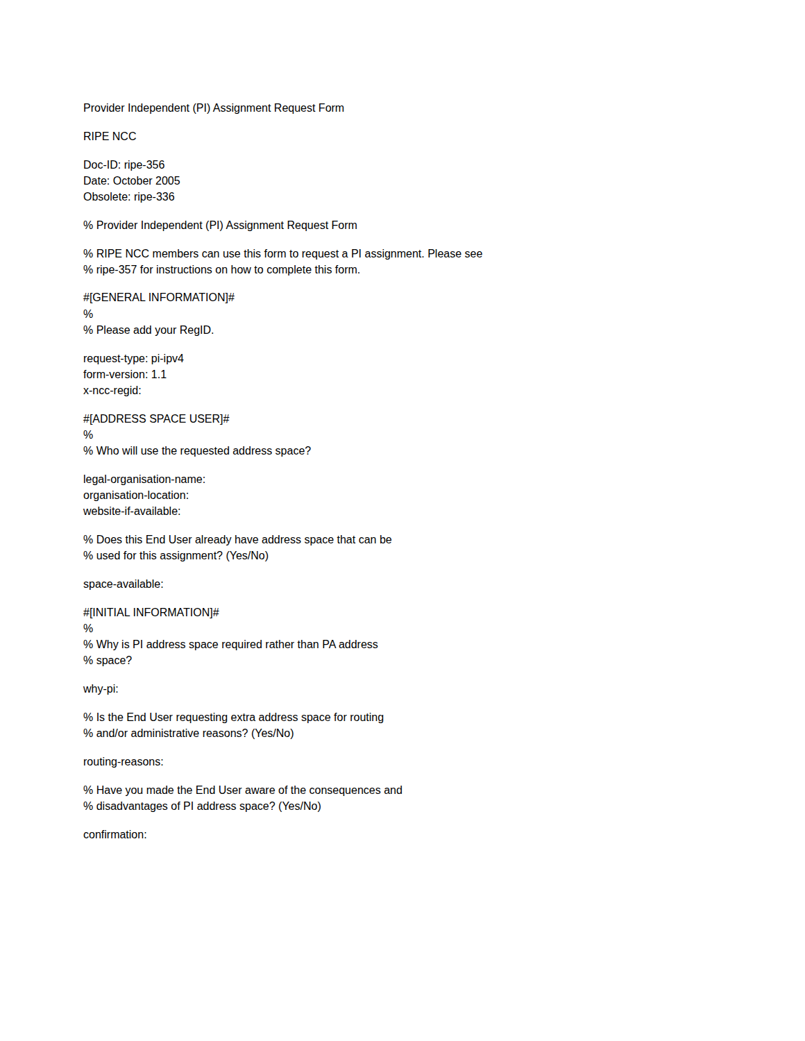Provider Independent (PI) Assignment Request Form
RIPE NCC
Doc-ID: ripe-356
Date: October 2005
Obsolete: ripe-336
% Provider Independent (PI) Assignment Request Form
% RIPE NCC members can use this form to request a PI assignment. Please see
% ripe-357 for instructions on how to complete this form.
#[GENERAL INFORMATION]#
%
% Please add your RegID.
request-type: pi-ipv4
form-version: 1.1
x-ncc-regid:
#[ADDRESS SPACE USER]#
%
% Who will use the requested address space?
legal-organisation-name:
organisation-location:
website-if-available:
% Does this End User already have address space that can be
% used for this assignment? (Yes/No)
space-available:
#[INITIAL INFORMATION]#
%
% Why is PI address space required rather than PA address
% space?
why-pi:
% Is the End User requesting extra address space for routing
% and/or administrative reasons? (Yes/No)
routing-reasons:
% Have you made the End User aware of the consequences and
% disadvantages of PI address space? (Yes/No)
confirmation: